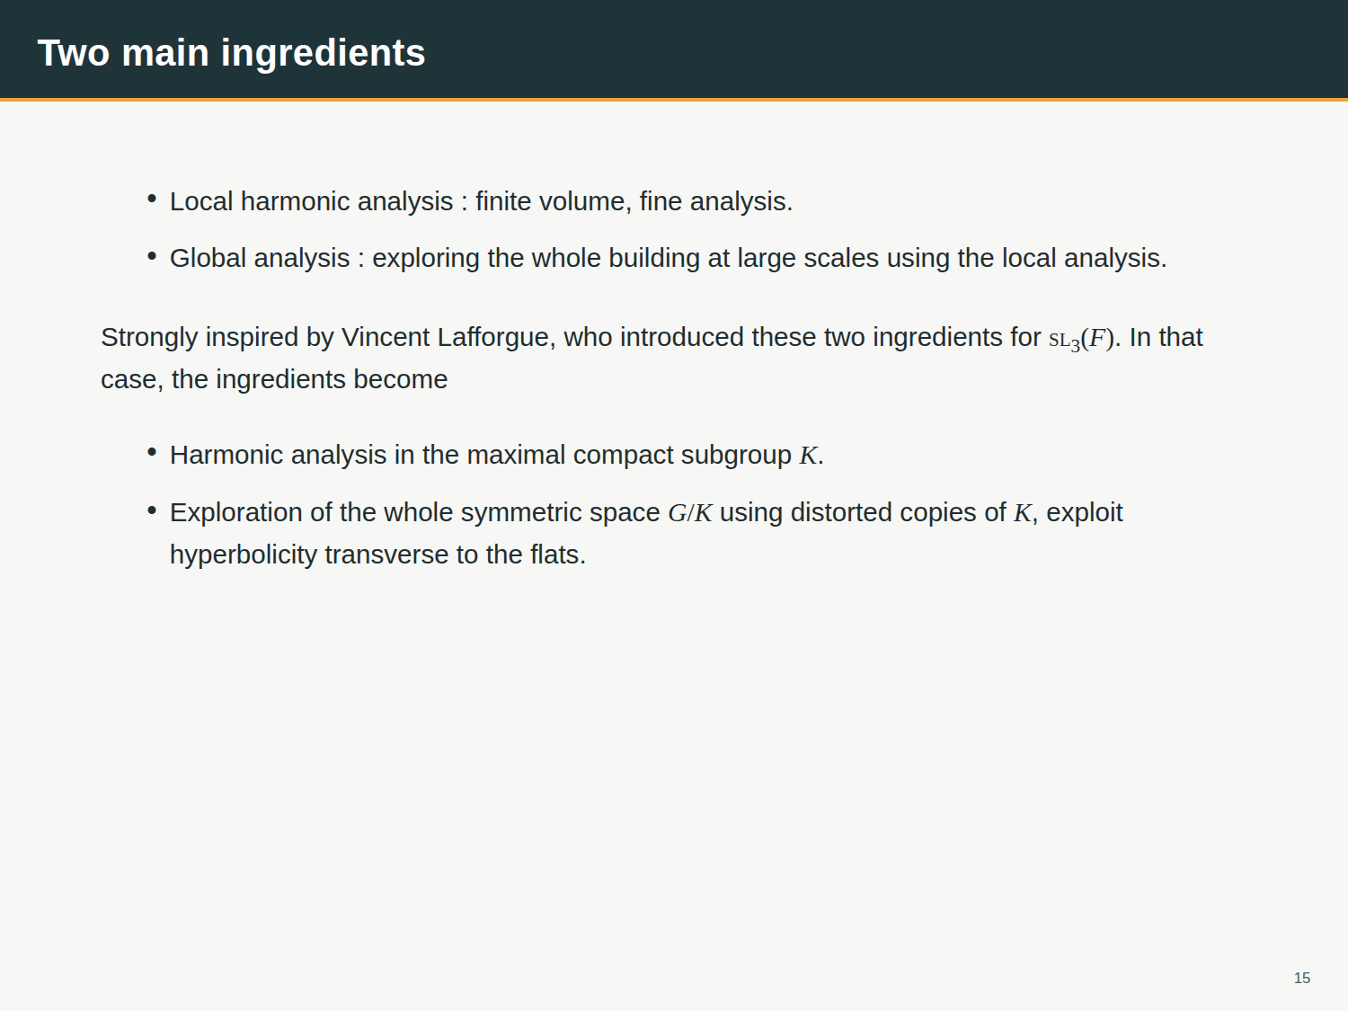Two main ingredients
Local harmonic analysis : finite volume, fine analysis.
Global analysis : exploring the whole building at large scales using the local analysis.
Strongly inspired by Vincent Lafforgue, who introduced these two ingredients for SL3(F). In that case, the ingredients become
Harmonic analysis in the maximal compact subgroup K.
Exploration of the whole symmetric space G/K using distorted copies of K, exploit hyperbolicity transverse to the flats.
15